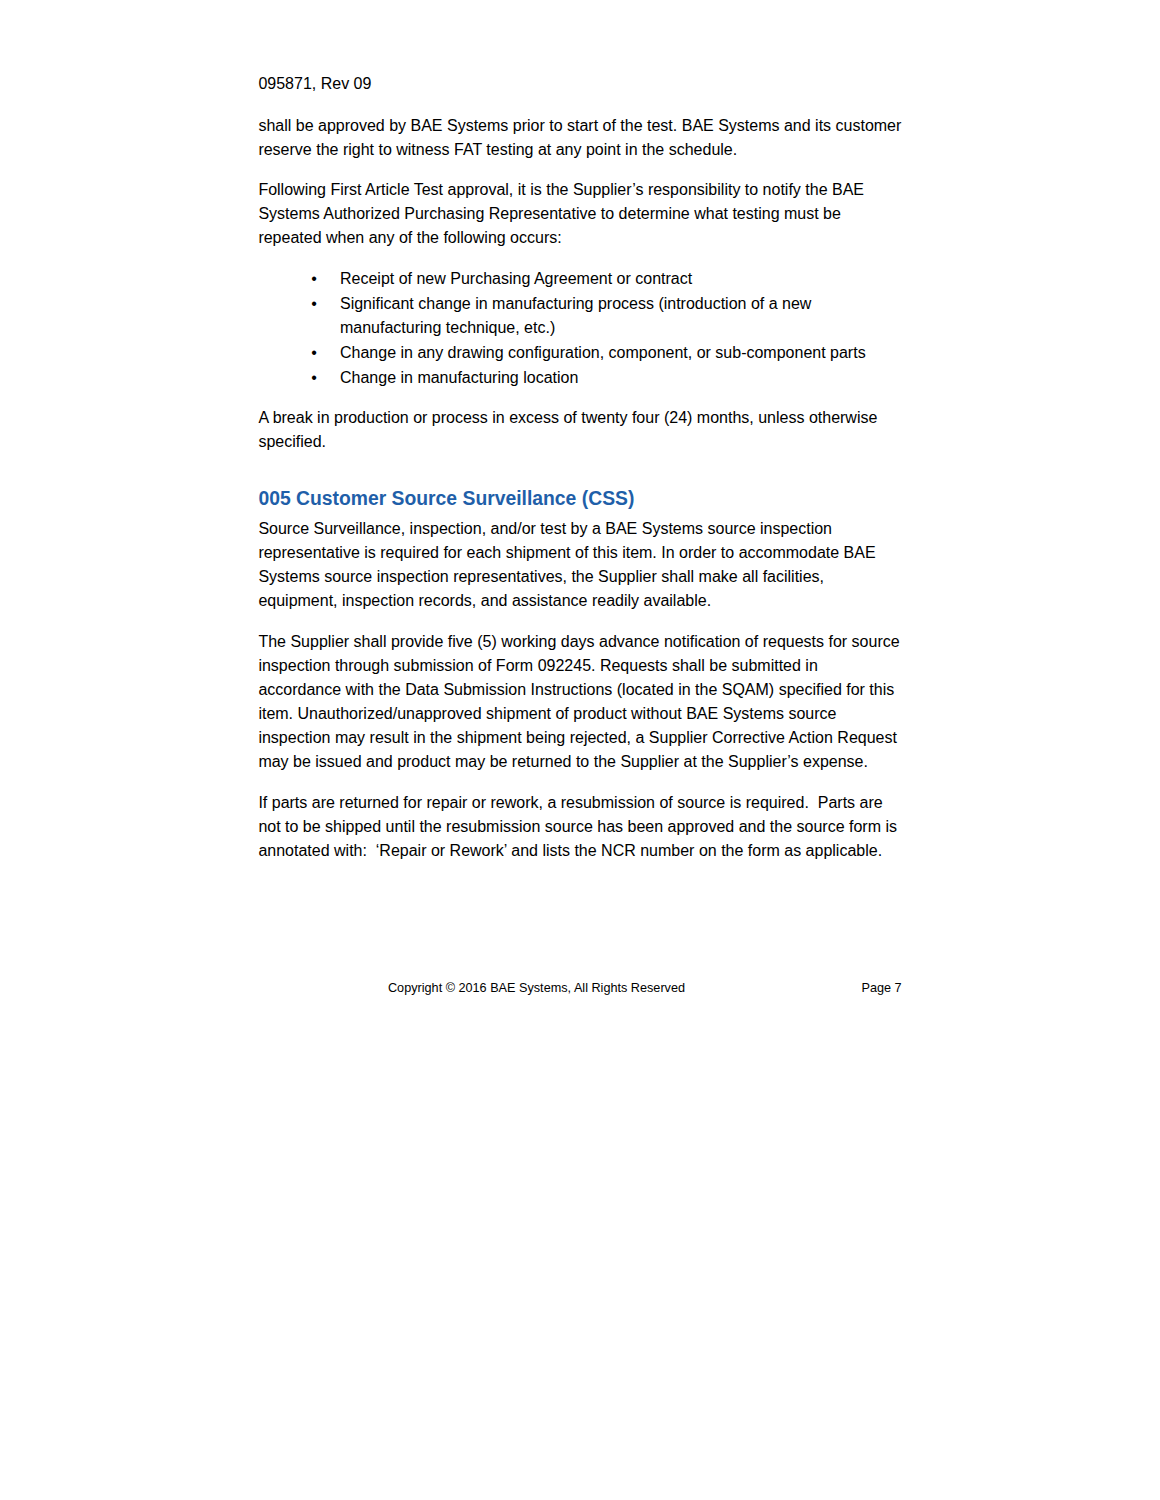095871, Rev 09
shall be approved by BAE Systems prior to start of the test. BAE Systems and its customer reserve the right to witness FAT testing at any point in the schedule.
Following First Article Test approval, it is the Supplier’s responsibility to notify the BAE Systems Authorized Purchasing Representative to determine what testing must be repeated when any of the following occurs:
Receipt of new Purchasing Agreement or contract
Significant change in manufacturing process (introduction of a new manufacturing technique, etc.)
Change in any drawing configuration, component, or sub-component parts
Change in manufacturing location
A break in production or process in excess of twenty four (24) months, unless otherwise specified.
005 Customer Source Surveillance (CSS)
Source Surveillance, inspection, and/or test by a BAE Systems source inspection representative is required for each shipment of this item. In order to accommodate BAE Systems source inspection representatives, the Supplier shall make all facilities, equipment, inspection records, and assistance readily available.
The Supplier shall provide five (5) working days advance notification of requests for source inspection through submission of Form 092245. Requests shall be submitted in accordance with the Data Submission Instructions (located in the SQAM) specified for this item. Unauthorized/unapproved shipment of product without BAE Systems source inspection may result in the shipment being rejected, a Supplier Corrective Action Request may be issued and product may be returned to the Supplier at the Supplier’s expense.
If parts are returned for repair or rework, a resubmission of source is required. Parts are not to be shipped until the resubmission source has been approved and the source form is annotated with: ‘Repair or Rework’ and lists the NCR number on the form as applicable.
Copyright © 2016 BAE Systems, All Rights Reserved Page 7